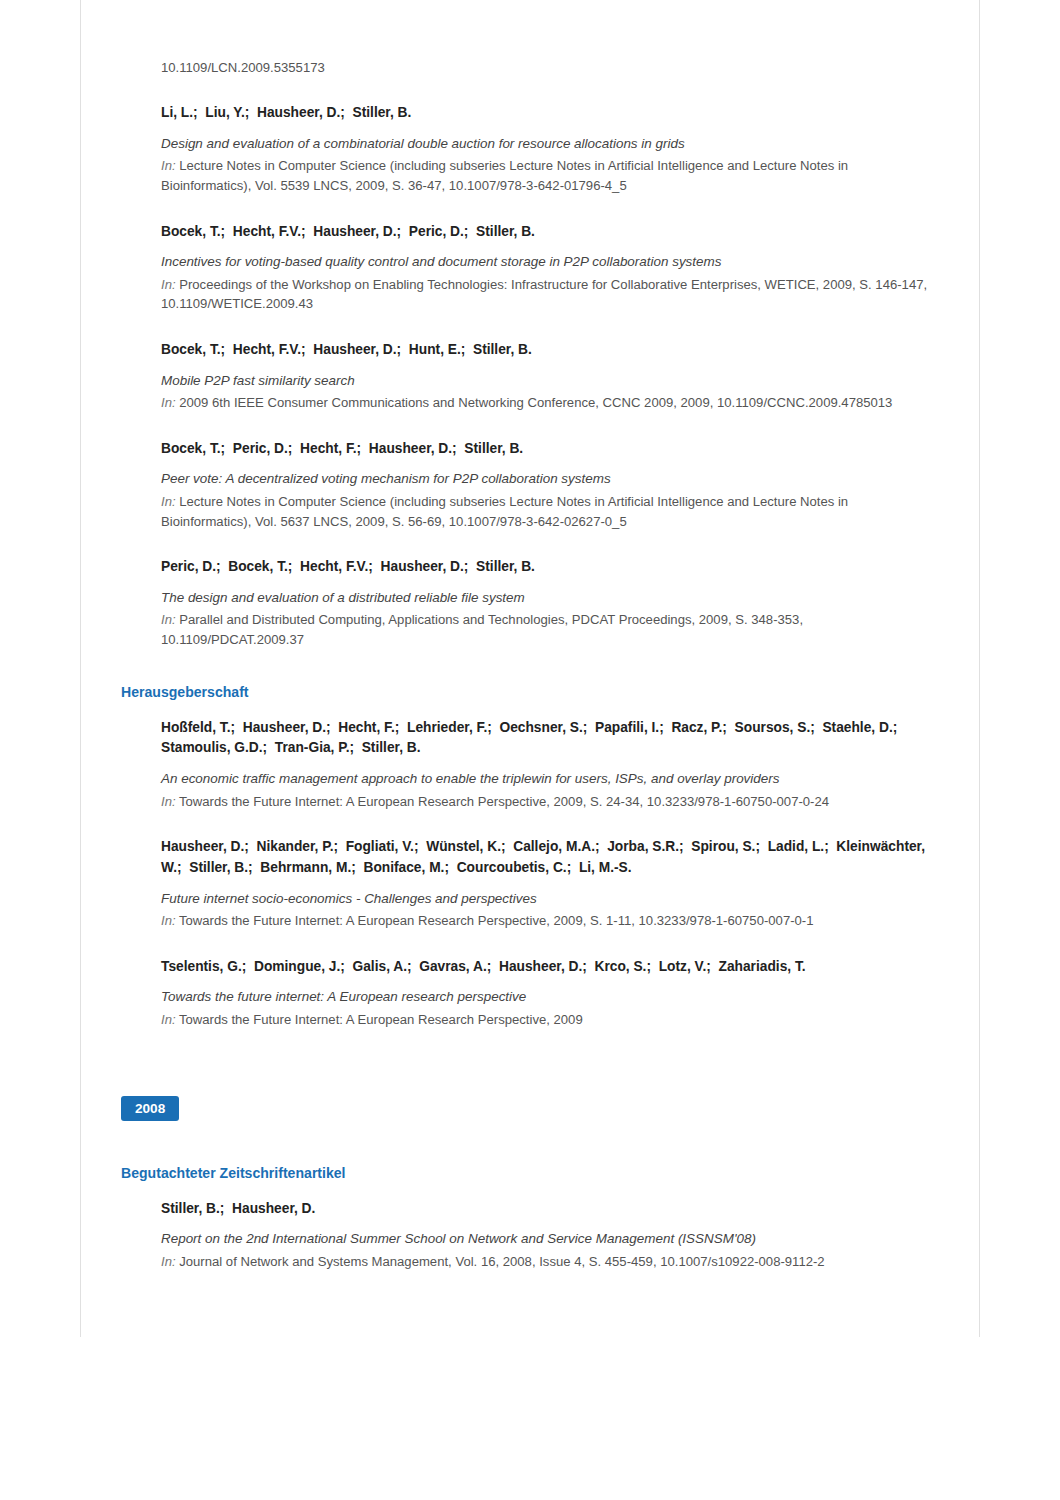10.1109/LCN.2009.5355173
Li, L.; Liu, Y.; Hausheer, D.; Stiller, B.
Design and evaluation of a combinatorial double auction for resource allocations in grids
In: Lecture Notes in Computer Science (including subseries Lecture Notes in Artificial Intelligence and Lecture Notes in Bioinformatics), Vol. 5539 LNCS, 2009, S. 36-47, 10.1007/978-3-642-01796-4_5
Bocek, T.; Hecht, F.V.; Hausheer, D.; Peric, D.; Stiller, B.
Incentives for voting-based quality control and document storage in P2P collaboration systems
In: Proceedings of the Workshop on Enabling Technologies: Infrastructure for Collaborative Enterprises, WETICE, 2009, S. 146-147, 10.1109/WETICE.2009.43
Bocek, T.; Hecht, F.V.; Hausheer, D.; Hunt, E.; Stiller, B.
Mobile P2P fast similarity search
In: 2009 6th IEEE Consumer Communications and Networking Conference, CCNC 2009, 2009, 10.1109/CCNC.2009.4785013
Bocek, T.; Peric, D.; Hecht, F.; Hausheer, D.; Stiller, B.
Peer vote: A decentralized voting mechanism for P2P collaboration systems
In: Lecture Notes in Computer Science (including subseries Lecture Notes in Artificial Intelligence and Lecture Notes in Bioinformatics), Vol. 5637 LNCS, 2009, S. 56-69, 10.1007/978-3-642-02627-0_5
Peric, D.; Bocek, T.; Hecht, F.V.; Hausheer, D.; Stiller, B.
The design and evaluation of a distributed reliable file system
In: Parallel and Distributed Computing, Applications and Technologies, PDCAT Proceedings, 2009, S. 348-353, 10.1109/PDCAT.2009.37
Herausgeberschaft
Hoßfeld, T.; Hausheer, D.; Hecht, F.; Lehrieder, F.; Oechsner, S.; Papafili, I.; Racz, P.; Soursos, S.; Staehle, D.; Stamoulis, G.D.; Tran-Gia, P.; Stiller, B.
An economic traffic management approach to enable the triplewin for users, ISPs, and overlay providers
In: Towards the Future Internet: A European Research Perspective, 2009, S. 24-34, 10.3233/978-1-60750-007-0-24
Hausheer, D.; Nikander, P.; Fogliati, V.; Wünstel, K.; Callejo, M.A.; Jorba, S.R.; Spirou, S.; Ladid, L.; Kleinwächter, W.; Stiller, B.; Behrmann, M.; Boniface, M.; Courcoubetis, C.; Li, M.-S.
Future internet socio-economics - Challenges and perspectives
In: Towards the Future Internet: A European Research Perspective, 2009, S. 1-11, 10.3233/978-1-60750-007-0-1
Tselentis, G.; Domingue, J.; Galis, A.; Gavras, A.; Hausheer, D.; Krco, S.; Lotz, V.; Zahariadis, T.
Towards the future internet: A European research perspective
In: Towards the Future Internet: A European Research Perspective, 2009
2008
Begutachteter Zeitschriftenartikel
Stiller, B.; Hausheer, D.
Report on the 2nd International Summer School on Network and Service Management (ISSNSM'08)
In: Journal of Network and Systems Management, Vol. 16, 2008, Issue 4, S. 455-459, 10.1007/s10922-008-9112-2